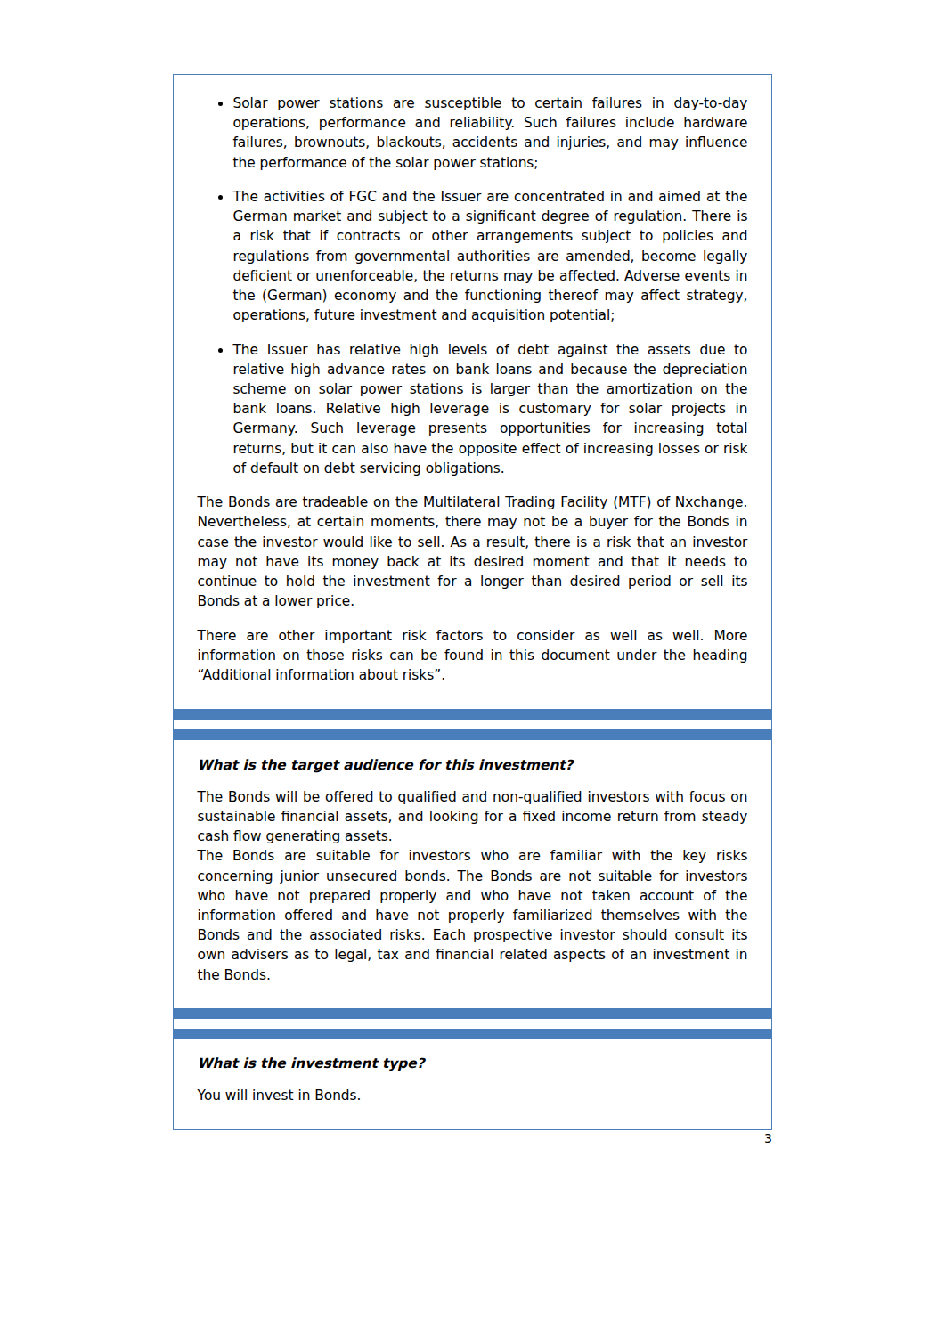Solar power stations are susceptible to certain failures in day-to-day operations, performance and reliability. Such failures include hardware failures, brownouts, blackouts, accidents and injuries, and may influence the performance of the solar power stations;
The activities of FGC and the Issuer are concentrated in and aimed at the German market and subject to a significant degree of regulation. There is a risk that if contracts or other arrangements subject to policies and regulations from governmental authorities are amended, become legally deficient or unenforceable, the returns may be affected. Adverse events in the (German) economy and the functioning thereof may affect strategy, operations, future investment and acquisition potential;
The Issuer has relative high levels of debt against the assets due to relative high advance rates on bank loans and because the depreciation scheme on solar power stations is larger than the amortization on the bank loans. Relative high leverage is customary for solar projects in Germany. Such leverage presents opportunities for increasing total returns, but it can also have the opposite effect of increasing losses or risk of default on debt servicing obligations.
The Bonds are tradeable on the Multilateral Trading Facility (MTF) of Nxchange. Nevertheless, at certain moments, there may not be a buyer for the Bonds in case the investor would like to sell. As a result, there is a risk that an investor may not have its money back at its desired moment and that it needs to continue to hold the investment for a longer than desired period or sell its Bonds at a lower price.
There are other important risk factors to consider as well as well. More information on those risks can be found in this document under the heading “Additional information about risks”.
What is the target audience for this investment?
The Bonds will be offered to qualified and non-qualified investors with focus on sustainable financial assets, and looking for a fixed income return from steady cash flow generating assets.
The Bonds are suitable for investors who are familiar with the key risks concerning junior unsecured bonds. The Bonds are not suitable for investors who have not prepared properly and who have not taken account of the information offered and have not properly familiarized themselves with the Bonds and the associated risks. Each prospective investor should consult its own advisers as to legal, tax and financial related aspects of an investment in the Bonds.
What is the investment type?
You will invest in Bonds.
3